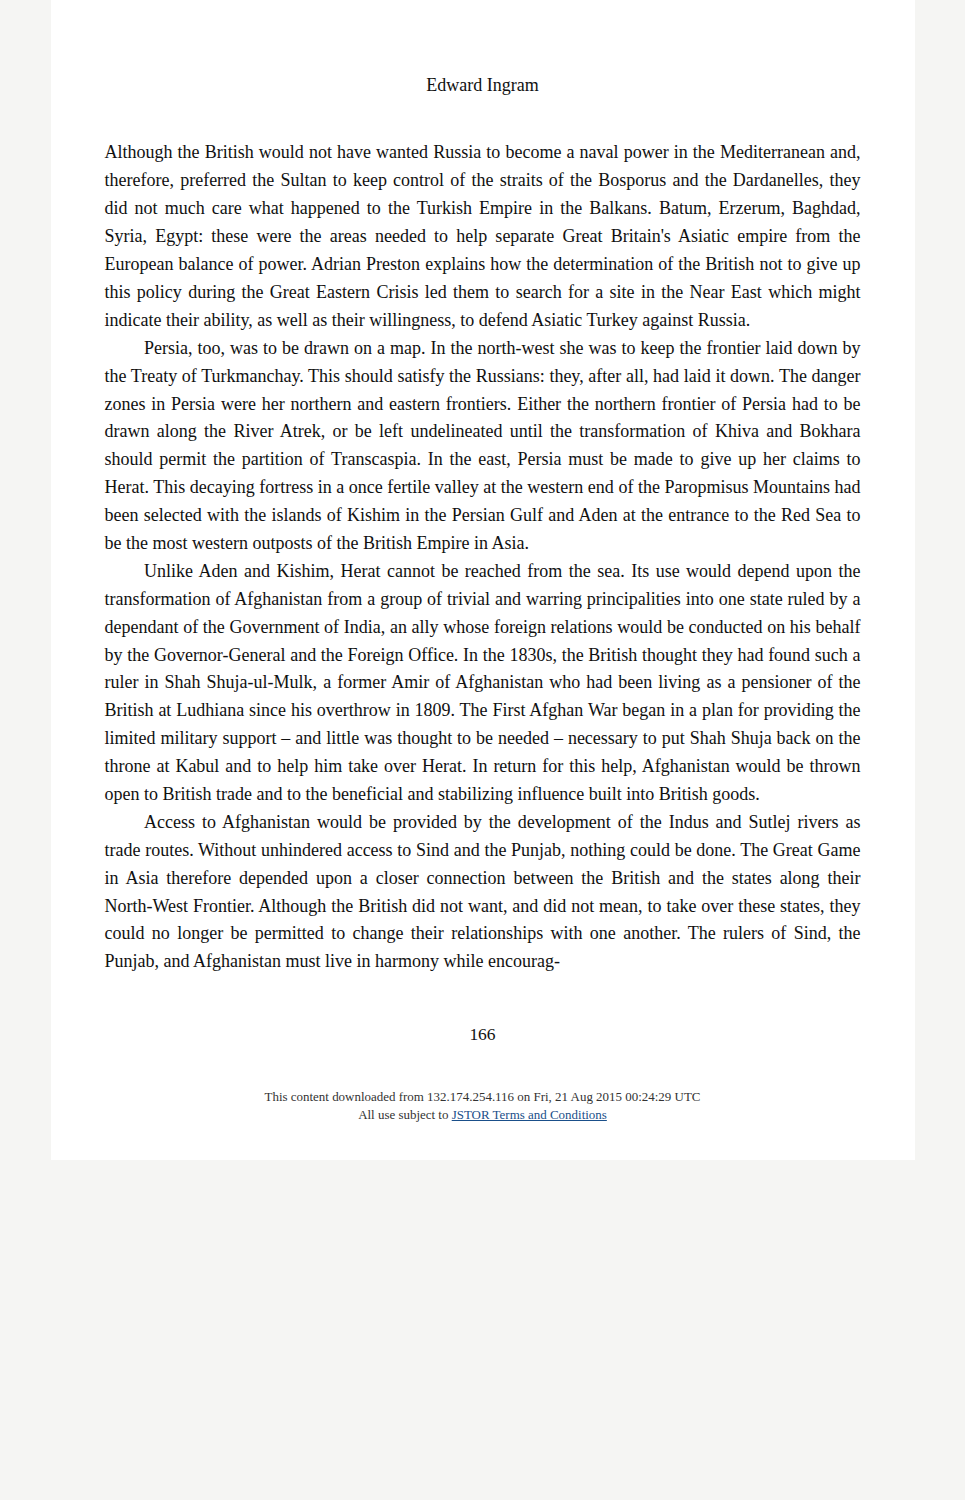Edward Ingram
Although the British would not have wanted Russia to become a naval power in the Mediterranean and, therefore, preferred the Sultan to keep control of the straits of the Bosporus and the Dardanelles, they did not much care what happened to the Turkish Empire in the Balkans. Batum, Erzerum, Baghdad, Syria, Egypt: these were the areas needed to help separate Great Britain's Asiatic empire from the European balance of power. Adrian Preston explains how the determination of the British not to give up this policy during the Great Eastern Crisis led them to search for a site in the Near East which might indicate their ability, as well as their willingness, to defend Asiatic Turkey against Russia.
Persia, too, was to be drawn on a map. In the north-west she was to keep the frontier laid down by the Treaty of Turkmanchay. This should satisfy the Russians: they, after all, had laid it down. The danger zones in Persia were her northern and eastern frontiers. Either the northern frontier of Persia had to be drawn along the River Atrek, or be left undelineated until the transformation of Khiva and Bokhara should permit the partition of Transcaspia. In the east, Persia must be made to give up her claims to Herat. This decaying fortress in a once fertile valley at the western end of the Paropmisus Mountains had been selected with the islands of Kishim in the Persian Gulf and Aden at the entrance to the Red Sea to be the most western outposts of the British Empire in Asia.
Unlike Aden and Kishim, Herat cannot be reached from the sea. Its use would depend upon the transformation of Afghanistan from a group of trivial and warring principalities into one state ruled by a dependant of the Government of India, an ally whose foreign relations would be conducted on his behalf by the Governor-General and the Foreign Office. In the 1830s, the British thought they had found such a ruler in Shah Shuja-ul-Mulk, a former Amir of Afghanistan who had been living as a pensioner of the British at Ludhiana since his overthrow in 1809. The First Afghan War began in a plan for providing the limited military support – and little was thought to be needed – necessary to put Shah Shuja back on the throne at Kabul and to help him take over Herat. In return for this help, Afghanistan would be thrown open to British trade and to the beneficial and stabilizing influence built into British goods.
Access to Afghanistan would be provided by the development of the Indus and Sutlej rivers as trade routes. Without unhindered access to Sind and the Punjab, nothing could be done. The Great Game in Asia therefore depended upon a closer connection between the British and the states along their North-West Frontier. Although the British did not want, and did not mean, to take over these states, they could no longer be permitted to change their relationships with one another. The rulers of Sind, the Punjab, and Afghanistan must live in harmony while encourag-
166
This content downloaded from 132.174.254.116 on Fri, 21 Aug 2015 00:24:29 UTC
All use subject to JSTOR Terms and Conditions